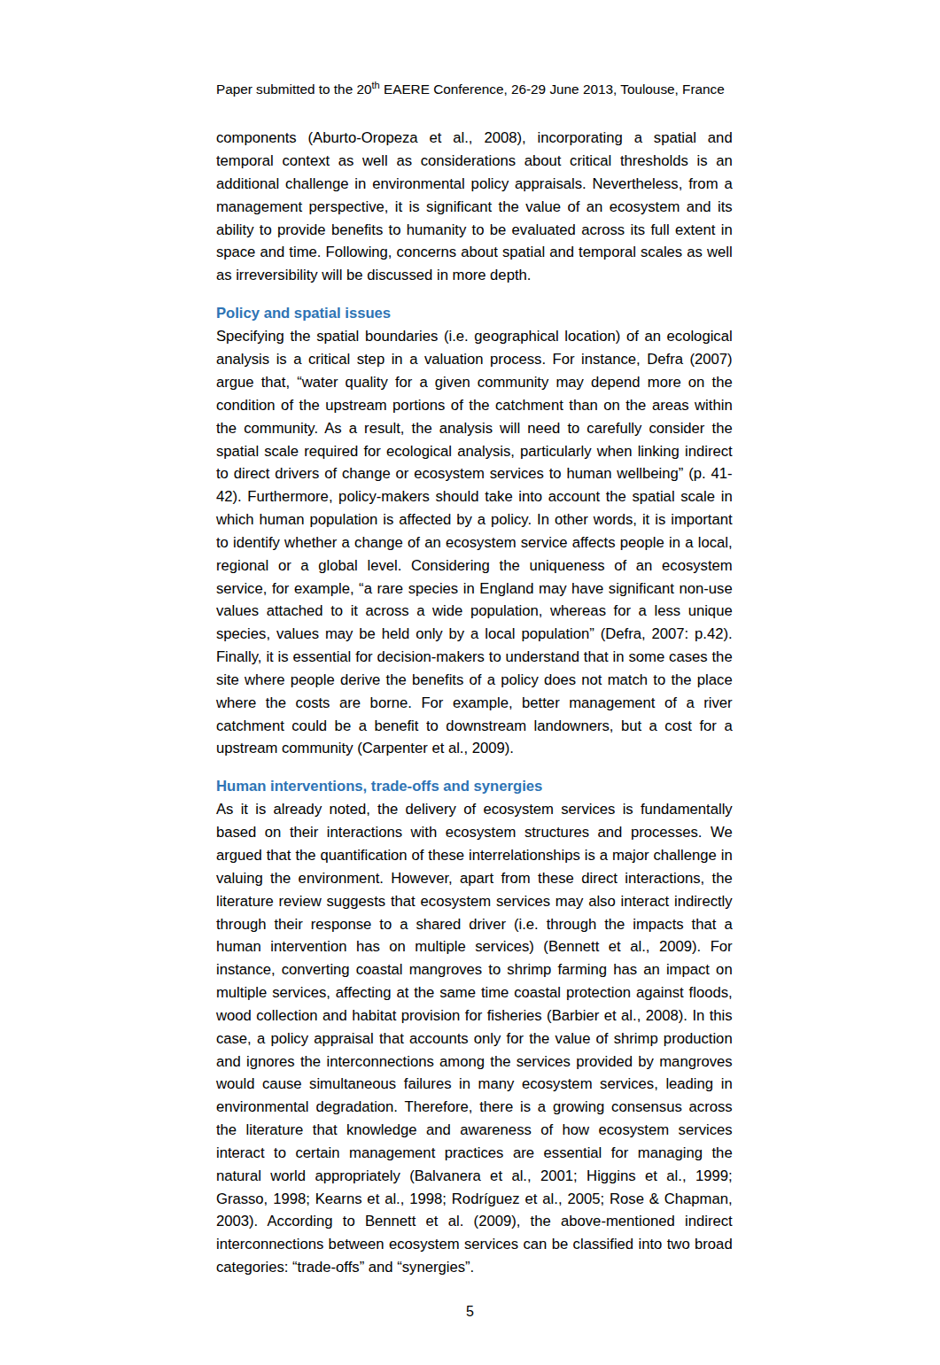Paper submitted to the 20th EAERE Conference, 26-29 June 2013, Toulouse, France
components (Aburto-Oropeza et al., 2008), incorporating a spatial and temporal context as well as considerations about critical thresholds is an additional challenge in environmental policy appraisals. Nevertheless, from a management perspective, it is significant the value of an ecosystem and its ability to provide benefits to humanity to be evaluated across its full extent in space and time. Following, concerns about spatial and temporal scales as well as irreversibility will be discussed in more depth.
Policy and spatial issues
Specifying the spatial boundaries (i.e. geographical location) of an ecological analysis is a critical step in a valuation process. For instance, Defra (2007) argue that, “water quality for a given community may depend more on the condition of the upstream portions of the catchment than on the areas within the community. As a result, the analysis will need to carefully consider the spatial scale required for ecological analysis, particularly when linking indirect to direct drivers of change or ecosystem services to human wellbeing” (p. 41-42). Furthermore, policy-makers should take into account the spatial scale in which human population is affected by a policy. In other words, it is important to identify whether a change of an ecosystem service affects people in a local, regional or a global level. Considering the uniqueness of an ecosystem service, for example, “a rare species in England may have significant non-use values attached to it across a wide population, whereas for a less unique species, values may be held only by a local population” (Defra, 2007: p.42). Finally, it is essential for decision-makers to understand that in some cases the site where people derive the benefits of a policy does not match to the place where the costs are borne. For example, better management of a river catchment could be a benefit to downstream landowners, but a cost for a upstream community (Carpenter et al., 2009).
Human interventions, trade-offs and synergies
As it is already noted, the delivery of ecosystem services is fundamentally based on their interactions with ecosystem structures and processes. We argued that the quantification of these interrelationships is a major challenge in valuing the environment. However, apart from these direct interactions, the literature review suggests that ecosystem services may also interact indirectly through their response to a shared driver (i.e. through the impacts that a human intervention has on multiple services) (Bennett et al., 2009). For instance, converting coastal mangroves to shrimp farming has an impact on multiple services, affecting at the same time coastal protection against floods, wood collection and habitat provision for fisheries (Barbier et al., 2008). In this case, a policy appraisal that accounts only for the value of shrimp production and ignores the interconnections among the services provided by mangroves would cause simultaneous failures in many ecosystem services, leading in environmental degradation. Therefore, there is a growing consensus across the literature that knowledge and awareness of how ecosystem services interact to certain management practices are essential for managing the natural world appropriately (Balvanera et al., 2001; Higgins et al., 1999; Grasso, 1998; Kearns et al., 1998; Rodríguez et al., 2005; Rose & Chapman, 2003). According to Bennett et al. (2009), the above-mentioned indirect interconnections between ecosystem services can be classified into two broad categories: “trade-offs” and “synergies”.
5